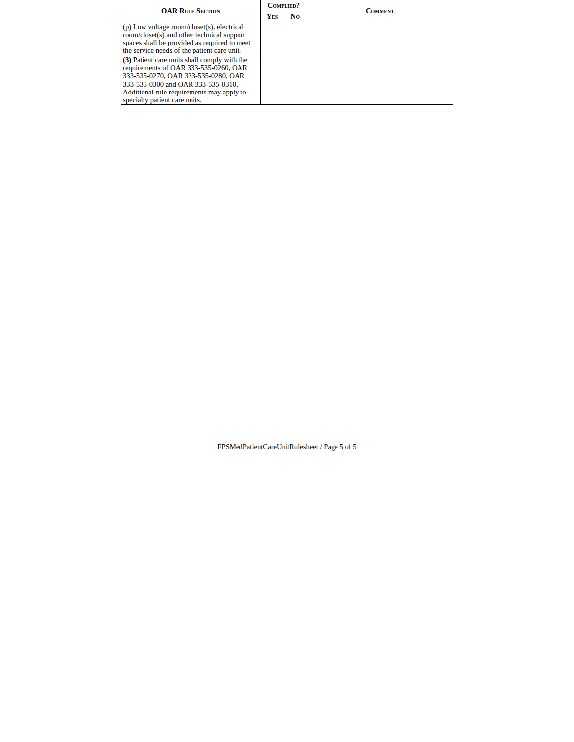| OAR Rule Section | Complied? | Comment |
| --- | --- | --- |
| Yes | No |
| (p) Low voltage room/closet(s), electrical room/closet(s) and other technical support spaces shall be provided as required to meet the service needs of the patient care unit. | | | |
| (3) Patient care units shall comply with the requirements of OAR 333-535-0260, OAR 333-535-0270, OAR 333-535-0280, OAR 333-535-0300 and OAR 333-535-0310. Additional rule requirements may apply to specialty patient care units. | | | |
FPSMedPatientCareUnitRulesheet / Page 5 of 5